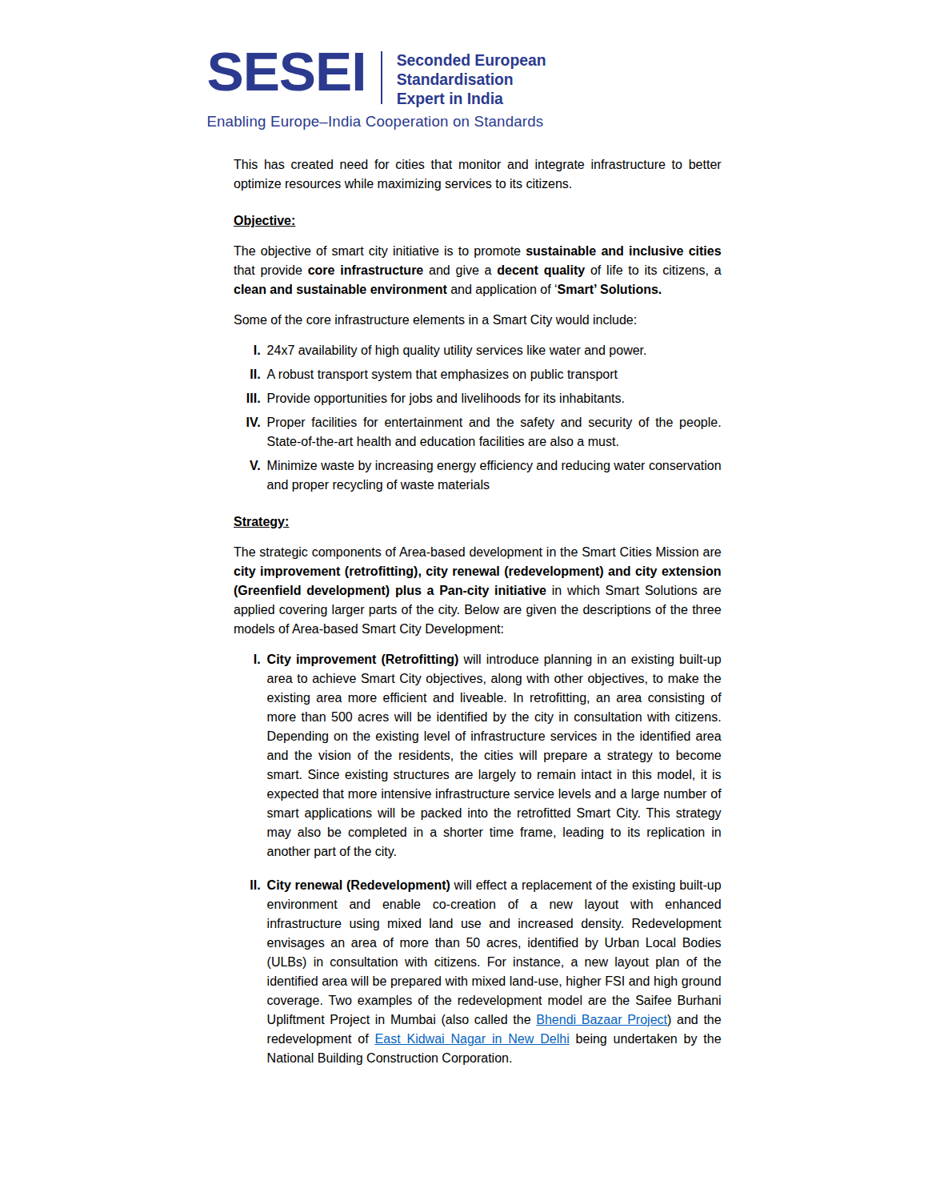SESEI
Seconded European
Standardisation
Expert in India
Enabling Europe–India Cooperation on Standards
This has created need for cities that monitor and integrate infrastructure to better optimize resources while maximizing services to its citizens.
Objective:
The objective of smart city initiative is to promote sustainable and inclusive cities that provide core infrastructure and give a decent quality of life to its citizens, a clean and sustainable environment and application of ‘Smart’ Solutions.
Some of the core infrastructure elements in a Smart City would include:
24x7 availability of high quality utility services like water and power.
A robust transport system that emphasizes on public transport
Provide opportunities for jobs and livelihoods for its inhabitants.
Proper facilities for entertainment and the safety and security of the people. State-of-the-art health and education facilities are also a must.
Minimize waste by increasing energy efficiency and reducing water conservation and proper recycling of waste materials
Strategy:
The strategic components of Area-based development in the Smart Cities Mission are city improvement (retrofitting), city renewal (redevelopment) and city extension (Greenfield development) plus a Pan-city initiative in which Smart Solutions are applied covering larger parts of the city. Below are given the descriptions of the three models of Area-based Smart City Development:
City improvement (Retrofitting) will introduce planning in an existing built-up area to achieve Smart City objectives, along with other objectives, to make the existing area more efficient and liveable. In retrofitting, an area consisting of more than 500 acres will be identified by the city in consultation with citizens. Depending on the existing level of infrastructure services in the identified area and the vision of the residents, the cities will prepare a strategy to become smart. Since existing structures are largely to remain intact in this model, it is expected that more intensive infrastructure service levels and a large number of smart applications will be packed into the retrofitted Smart City. This strategy may also be completed in a shorter time frame, leading to its replication in another part of the city.
City renewal (Redevelopment) will effect a replacement of the existing built-up environment and enable co-creation of a new layout with enhanced infrastructure using mixed land use and increased density. Redevelopment envisages an area of more than 50 acres, identified by Urban Local Bodies (ULBs) in consultation with citizens. For instance, a new layout plan of the identified area will be prepared with mixed land-use, higher FSI and high ground coverage. Two examples of the redevelopment model are the Saifee Burhani Upliftment Project in Mumbai (also called the Bhendi Bazaar Project) and the redevelopment of East Kidwai Nagar in New Delhi being undertaken by the National Building Construction Corporation.